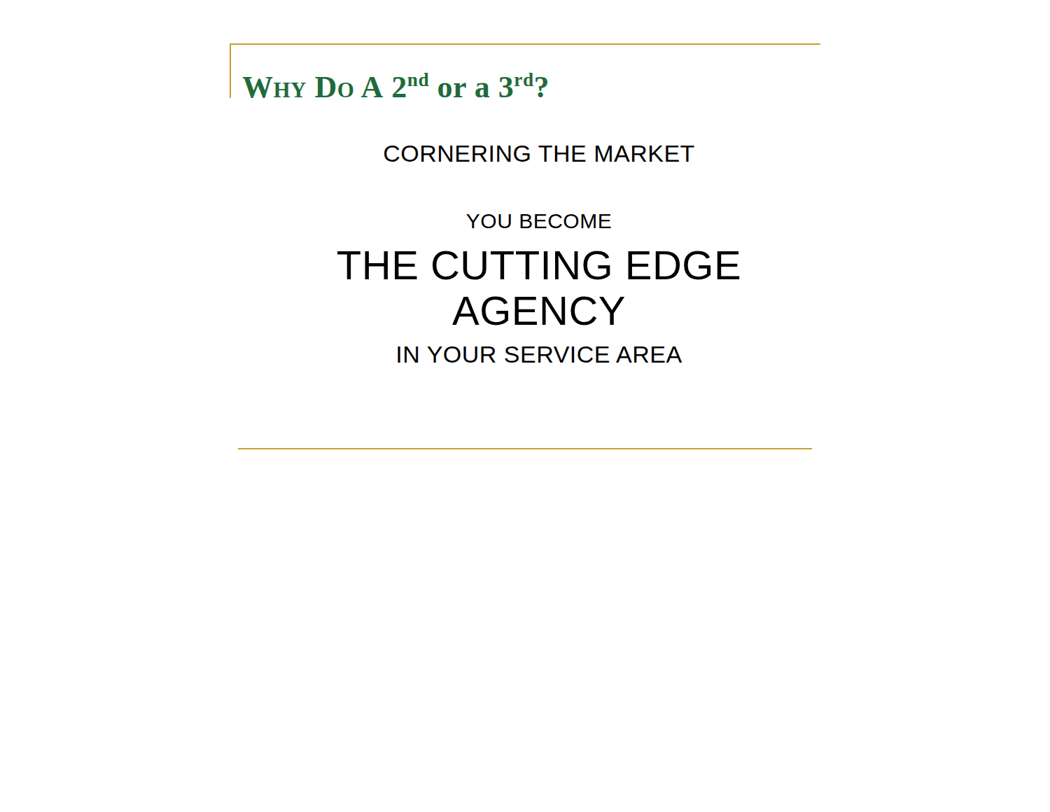Why Do A 2nd or a 3rd?
CORNERING THE MARKET
YOU BECOME
THE CUTTING EDGE AGENCY
IN YOUR SERVICE AREA